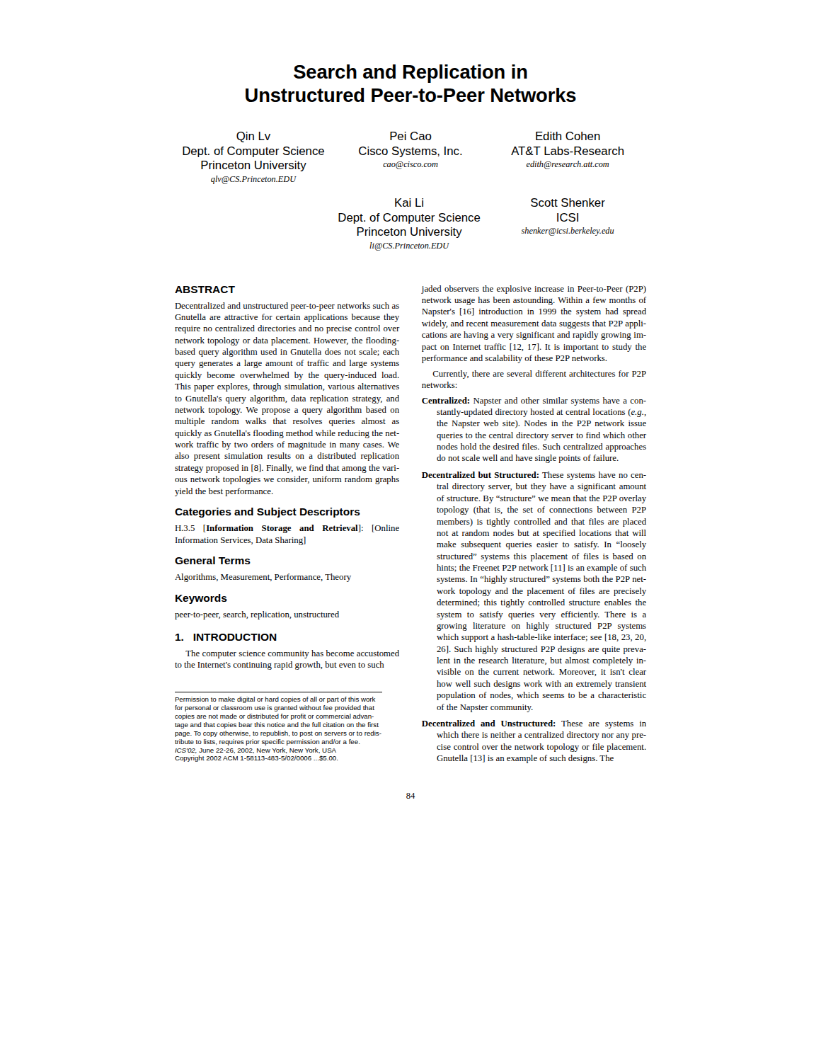Search and Replication in
Unstructured Peer-to-Peer Networks
| Qin Lv Dept. of Computer Science Princeton University qlv@CS.Princeton.EDU | Pei Cao Cisco Systems, Inc. cao@cisco.com | Edith Cohen AT&T Labs-Research edith@research.att.com |
| | Kai Li Dept. of Computer Science Princeton University li@CS.Princeton.EDU | Scott Shenker ICSI shenker@icsi.berkeley.edu |
ABSTRACT
Decentralized and unstructured peer-to-peer networks such as Gnutella are attractive for certain applications because they require no centralized directories and no precise control over network topology or data placement. However, the flooding-based query algorithm used in Gnutella does not scale; each query generates a large amount of traffic and large systems quickly become overwhelmed by the query-induced load. This paper explores, through simulation, various alternatives to Gnutella's query algorithm, data replication strategy, and network topology. We propose a query algorithm based on multiple random walks that resolves queries almost as quickly as Gnutella's flooding method while reducing the network traffic by two orders of magnitude in many cases. We also present simulation results on a distributed replication strategy proposed in [8]. Finally, we find that among the various network topologies we consider, uniform random graphs yield the best performance.
Categories and Subject Descriptors
H.3.5 [Information Storage and Retrieval]: [Online Information Services, Data Sharing]
General Terms
Algorithms, Measurement, Performance, Theory
Keywords
peer-to-peer, search, replication, unstructured
1. INTRODUCTION
The computer science community has become accustomed to the Internet's continuing rapid growth, but even to such
Permission to make digital or hard copies of all or part of this work for personal or classroom use is granted without fee provided that copies are not made or distributed for profit or commercial advantage and that copies bear this notice and the full citation on the first page. To copy otherwise, to republish, to post on servers or to redistribute to lists, requires prior specific permission and/or a fee.
ICS'02, June 22-26, 2002, New York, New York, USA
Copyright 2002 ACM 1-58113-483-5/02/0006 ...$5.00.
jaded observers the explosive increase in Peer-to-Peer (P2P) network usage has been astounding. Within a few months of Napster's [16] introduction in 1999 the system had spread widely, and recent measurement data suggests that P2P applications are having a very significant and rapidly growing impact on Internet traffic [12, 17]. It is important to study the performance and scalability of these P2P networks.
Currently, there are several different architectures for P2P networks:
Centralized: Napster and other similar systems have a constantly-updated directory hosted at central locations (e.g., the Napster web site). Nodes in the P2P network issue queries to the central directory server to find which other nodes hold the desired files. Such centralized approaches do not scale well and have single points of failure.
Decentralized but Structured: These systems have no central directory server, but they have a significant amount of structure. By “structure” we mean that the P2P overlay topology (that is, the set of connections between P2P members) is tightly controlled and that files are placed not at random nodes but at specified locations that will make subsequent queries easier to satisfy. In “loosely structured” systems this placement of files is based on hints; the Freenet P2P network [11] is an example of such systems. In “highly structured” systems both the P2P network topology and the placement of files are precisely determined; this tightly controlled structure enables the system to satisfy queries very efficiently. There is a growing literature on highly structured P2P systems which support a hash-table-like interface; see [18, 23, 20, 26]. Such highly structured P2P designs are quite prevalent in the research literature, but almost completely invisible on the current network. Moreover, it isn't clear how well such designs work with an extremely transient population of nodes, which seems to be a characteristic of the Napster community.
Decentralized and Unstructured: These are systems in which there is neither a centralized directory nor any precise control over the network topology or file placement. Gnutella [13] is an example of such designs. The
84